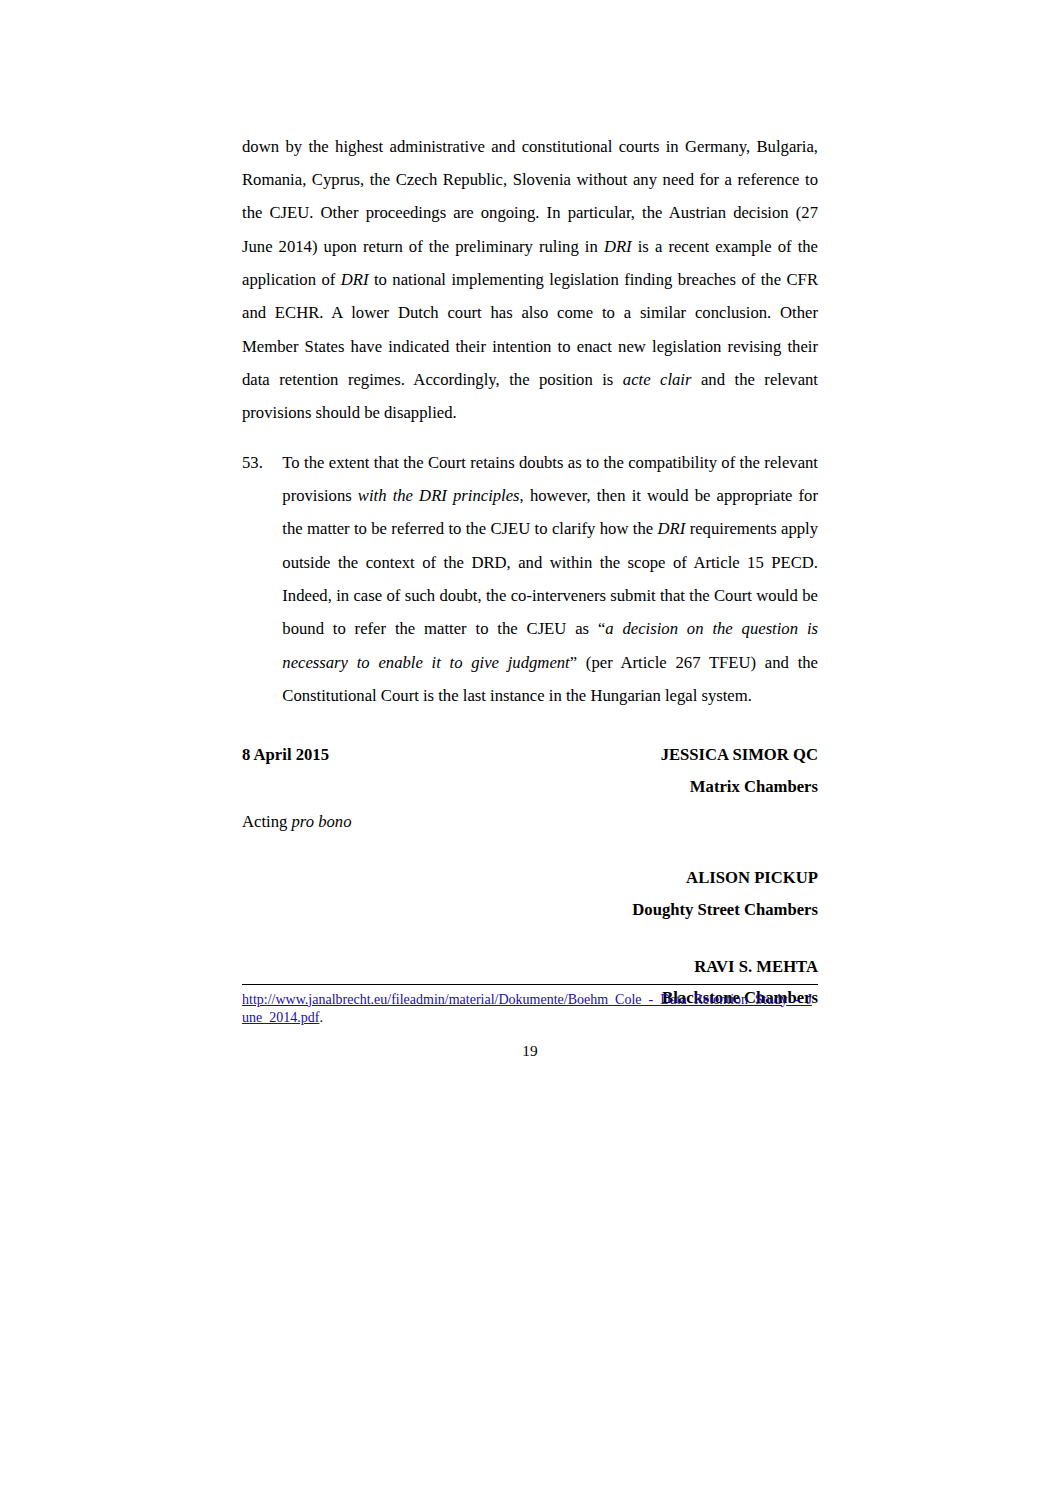down by the highest administrative and constitutional courts in Germany, Bulgaria, Romania, Cyprus, the Czech Republic, Slovenia without any need for a reference to the CJEU. Other proceedings are ongoing. In particular, the Austrian decision (27 June 2014) upon return of the preliminary ruling in DRI is a recent example of the application of DRI to national implementing legislation finding breaches of the CFR and ECHR. A lower Dutch court has also come to a similar conclusion. Other Member States have indicated their intention to enact new legislation revising their data retention regimes. Accordingly, the position is acte clair and the relevant provisions should be disapplied.
53.
To the extent that the Court retains doubts as to the compatibility of the relevant provisions with the DRI principles, however, then it would be appropriate for the matter to be referred to the CJEU to clarify how the DRI requirements apply outside the context of the DRD, and within the scope of Article 15 PECD. Indeed, in case of such doubt, the co-interveners submit that the Court would be bound to refer the matter to the CJEU as “a decision on the question is necessary to enable it to give judgment” (per Article 267 TFEU) and the Constitutional Court is the last instance in the Hungarian legal system.
8 April 2015
JESSICA SIMOR QC
Matrix Chambers
Acting pro bono
ALISON PICKUP
Doughty Street Chambers
RAVI S. MEHTA
Blackstone Chambers
http://www.janalbrecht.eu/fileadmin/material/Dokumente/Boehm_Cole_-_Data_Retention_Study_-_June_2014.pdf.
19